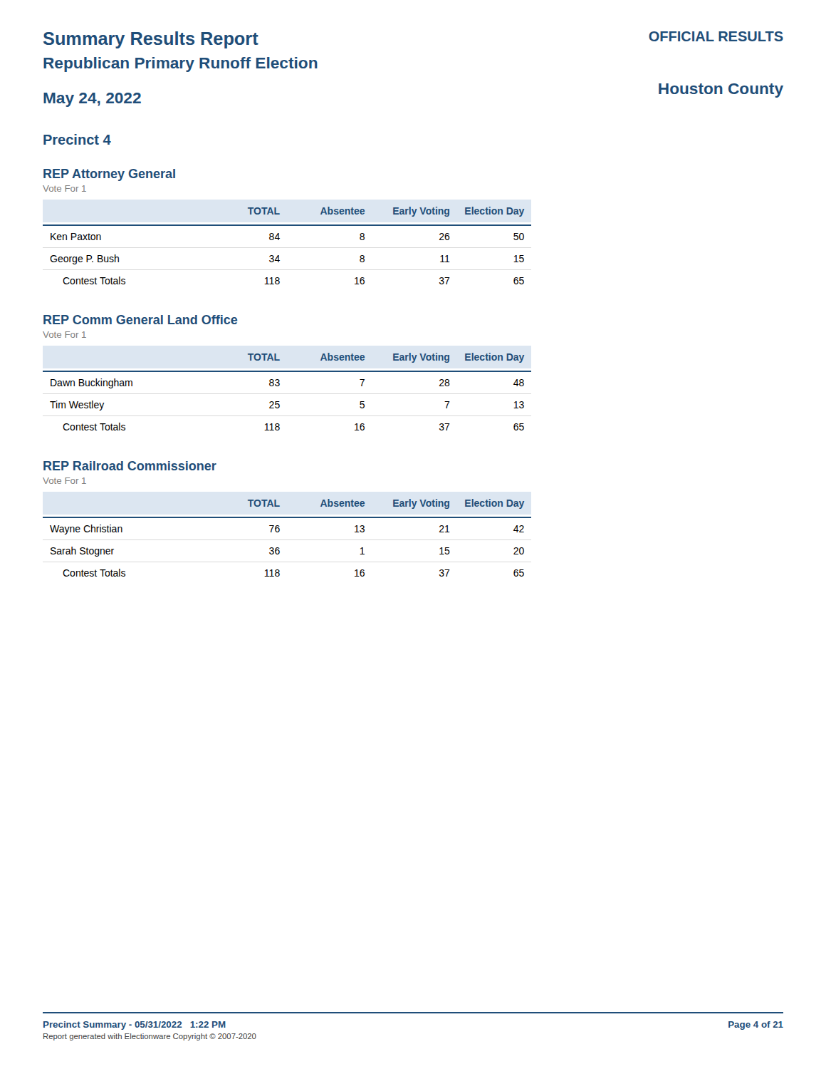Summary Results Report
Republican Primary Runoff Election
May 24, 2022
OFFICIAL RESULTS
Houston County
Precinct 4
REP Attorney General
Vote For 1
| | TOTAL | Absentee | Early Voting | Election Day |
| --- | --- | --- | --- | --- |
| Ken Paxton | 84 | 8 | 26 | 50 |
| George P. Bush | 34 | 8 | 11 | 15 |
| Contest Totals | 118 | 16 | 37 | 65 |
REP Comm General Land Office
Vote For 1
| | TOTAL | Absentee | Early Voting | Election Day |
| --- | --- | --- | --- | --- |
| Dawn Buckingham | 83 | 7 | 28 | 48 |
| Tim Westley | 25 | 5 | 7 | 13 |
| Contest Totals | 118 | 16 | 37 | 65 |
REP Railroad Commissioner
Vote For 1
| | TOTAL | Absentee | Early Voting | Election Day |
| --- | --- | --- | --- | --- |
| Wayne Christian | 76 | 13 | 21 | 42 |
| Sarah Stogner | 36 | 1 | 15 | 20 |
| Contest Totals | 118 | 16 | 37 | 65 |
Precinct Summary - 05/31/2022 1:22 PM Report generated with Electionware Copyright © 2007-2020
Page 4 of 21